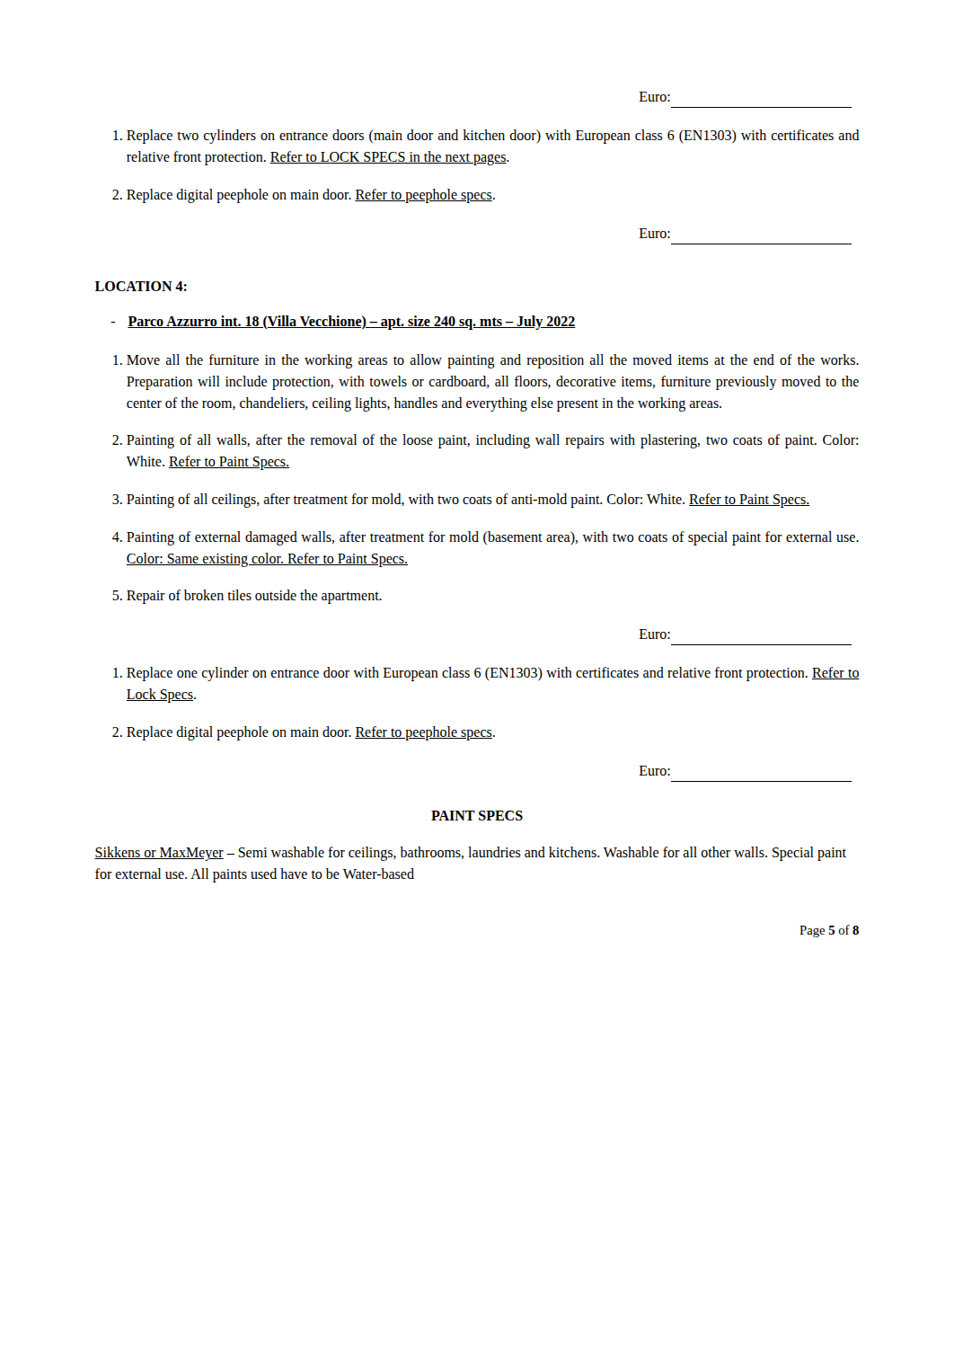Euro:
Replace two cylinders on entrance doors (main door and kitchen door) with European class 6 (EN1303) with certificates and relative front protection. Refer to LOCK SPECS in the next pages.
Replace digital peephole on main door. Refer to peephole specs.
Euro:
LOCATION 4:
Parco Azzurro int. 18 (Villa Vecchione) – apt. size 240 sq. mts – July 2022
Move all the furniture in the working areas to allow painting and reposition all the moved items at the end of the works. Preparation will include protection, with towels or cardboard, all floors, decorative items, furniture previously moved to the center of the room, chandeliers, ceiling lights, handles and everything else present in the working areas.
Painting of all walls, after the removal of the loose paint, including wall repairs with plastering, two coats of paint. Color: White. Refer to Paint Specs.
Painting of all ceilings, after treatment for mold, with two coats of anti-mold paint. Color: White. Refer to Paint Specs.
Painting of external damaged walls, after treatment for mold (basement area), with two coats of special paint for external use. Color: Same existing color. Refer to Paint Specs.
Repair of broken tiles outside the apartment.
Euro:
Replace one cylinder on entrance door with European class 6 (EN1303) with certificates and relative front protection. Refer to Lock Specs.
Replace digital peephole on main door. Refer to peephole specs.
Euro:
PAINT SPECS
Sikkens or MaxMeyer – Semi washable for ceilings, bathrooms, laundries and kitchens. Washable for all other walls. Special paint for external use. All paints used have to be Water-based
Page 5 of 8